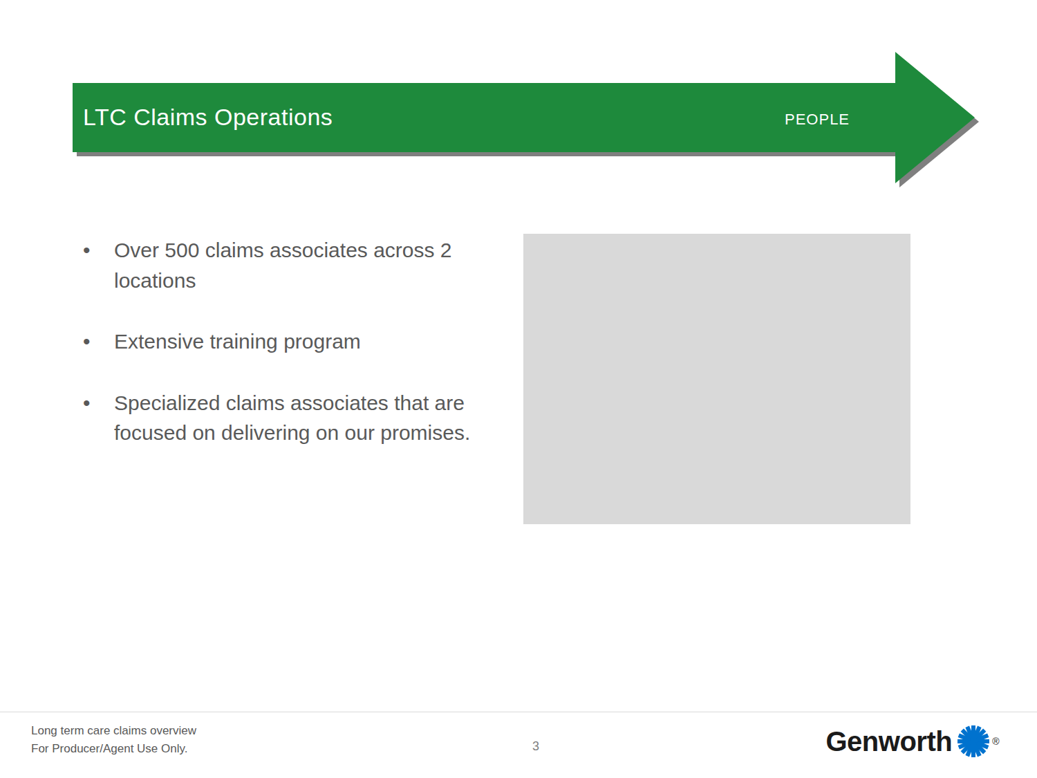LTC Claims Operations
PEOPLE
Over 500 claims associates across 2 locations
Extensive training program
Specialized claims associates that are focused on delivering on our promises.
Long term care claims overview
For Producer/Agent Use Only.
3
Genworth ®